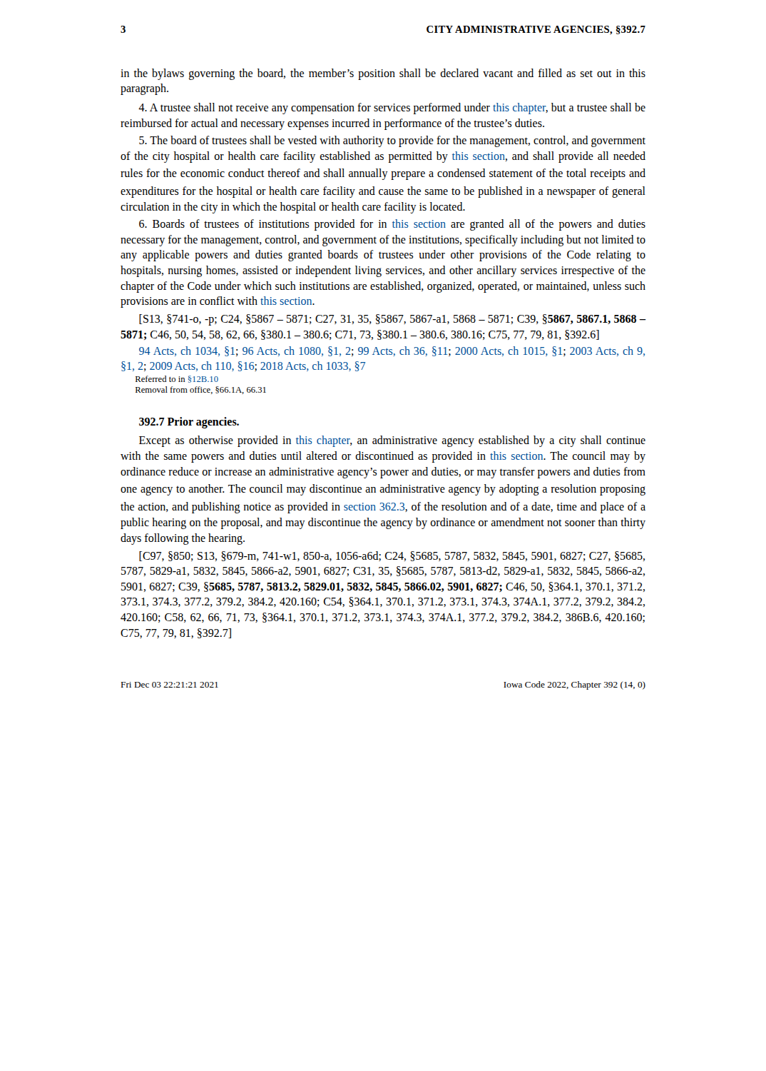3 City Administrative Agencies, §392.7
in the bylaws governing the board, the member’s position shall be declared vacant and filled as set out in this paragraph.
4. A trustee shall not receive any compensation for services performed under this chapter, but a trustee shall be reimbursed for actual and necessary expenses incurred in performance of the trustee’s duties.
5. The board of trustees shall be vested with authority to provide for the management, control, and government of the city hospital or health care facility established as permitted by this section, and shall provide all needed rules for the economic conduct thereof and shall annually prepare a condensed statement of the total receipts and expenditures for the hospital or health care facility and cause the same to be published in a newspaper of general circulation in the city in which the hospital or health care facility is located.
6. Boards of trustees of institutions provided for in this section are granted all of the powers and duties necessary for the management, control, and government of the institutions, specifically including but not limited to any applicable powers and duties granted boards of trustees under other provisions of the Code relating to hospitals, nursing homes, assisted or independent living services, and other ancillary services irrespective of the chapter of the Code under which such institutions are established, organized, operated, or maintained, unless such provisions are in conflict with this section.
[S13, §741-o, -p; C24, §5867 – 5871; C27, 31, 35, §5867, 5867-a1, 5868 – 5871; C39, §5867, 5867.1, 5868 – 5871; C46, 50, 54, 58, 62, 66, §380.1 – 380.6; C71, 73, §380.1 – 380.6, 380.16; C75, 77, 79, 81, §392.6]
94 Acts, ch 1034, §1; 96 Acts, ch 1080, §1, 2; 99 Acts, ch 36, §11; 2000 Acts, ch 1015, §1; 2003 Acts, ch 9, §1, 2; 2009 Acts, ch 110, §16; 2018 Acts, ch 1033, §7
Referred to in §12B.10
Removal from office, §66.1A, 66.31
392.7 Prior agencies.
Except as otherwise provided in this chapter, an administrative agency established by a city shall continue with the same powers and duties until altered or discontinued as provided in this section. The council may by ordinance reduce or increase an administrative agency’s power and duties, or may transfer powers and duties from one agency to another. The council may discontinue an administrative agency by adopting a resolution proposing the action, and publishing notice as provided in section 362.3, of the resolution and of a date, time and place of a public hearing on the proposal, and may discontinue the agency by ordinance or amendment not sooner than thirty days following the hearing.
[C97, §850; S13, §679-m, 741-w1, 850-a, 1056-a6d; C24, §5685, 5787, 5832, 5845, 5901, 6827; C27, §5685, 5787, 5829-a1, 5832, 5845, 5866-a2, 5901, 6827; C31, 35, §5685, 5787, 5813-d2, 5829-a1, 5832, 5845, 5866-a2, 5901, 6827; C39, §5685, 5787, 5813.2, 5829.01, 5832, 5845, 5866.02, 5901, 6827; C46, 50, §364.1, 370.1, 371.2, 373.1, 374.3, 377.2, 379.2, 384.2, 420.160; C54, §364.1, 370.1, 371.2, 373.1, 374.3, 374A.1, 377.2, 379.2, 384.2, 420.160; C58, 62, 66, 71, 73, §364.1, 370.1, 371.2, 373.1, 374.3, 374A.1, 377.2, 379.2, 384.2, 386B.6, 420.160; C75, 77, 79, 81, §392.7]
Fri Dec 03 22:21:21 2021 Iowa Code 2022, Chapter 392 (14, 0)